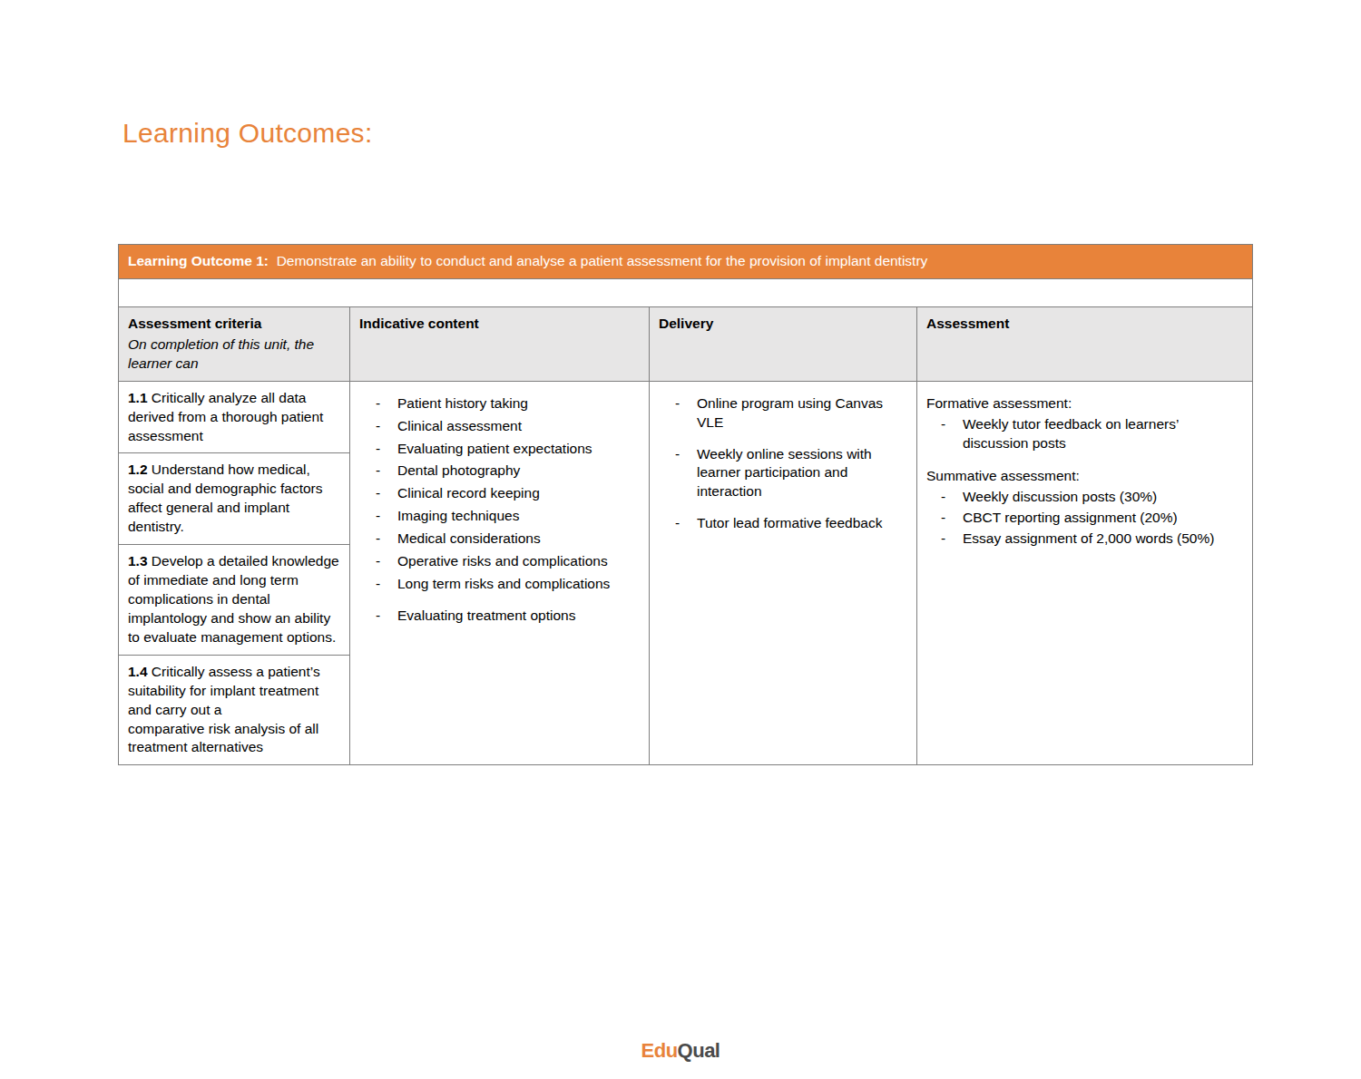Learning Outcomes:
| Learning Outcome 1: Demonstrate an ability to conduct and analyse a patient assessment for the provision of implant dentistry |
| Assessment criteria On completion of this unit, the learner can | Indicative content | Delivery | Assessment |
| 1.1 Critically analyze all data derived from a thorough patient assessment | Patient history taking Clinical assessment Evaluating patient expectations Dental photography Clinical record keeping Imaging techniques Medical considerations Operative risks and complications Long term risks and complications Evaluating treatment options | Online program using Canvas VLE Weekly online sessions with learner participation and interaction Tutor lead formative feedback | Formative assessment: Weekly tutor feedback on learners’ discussion posts Summative assessment: Weekly discussion posts (30%) CBCT reporting assignment (20%) Essay assignment of 2,000 words (50%) |
| 1.2 Understand how medical, social and demographic factors affect general and implant dentistry. |
| 1.3 Develop a detailed knowledge of immediate and long term complications in dental implantology and show an ability to evaluate management options. |
| 1.4 Critically assess a patient’s suitability for implant treatment and carry out a comparative risk analysis of all treatment alternatives |
Edu Qual